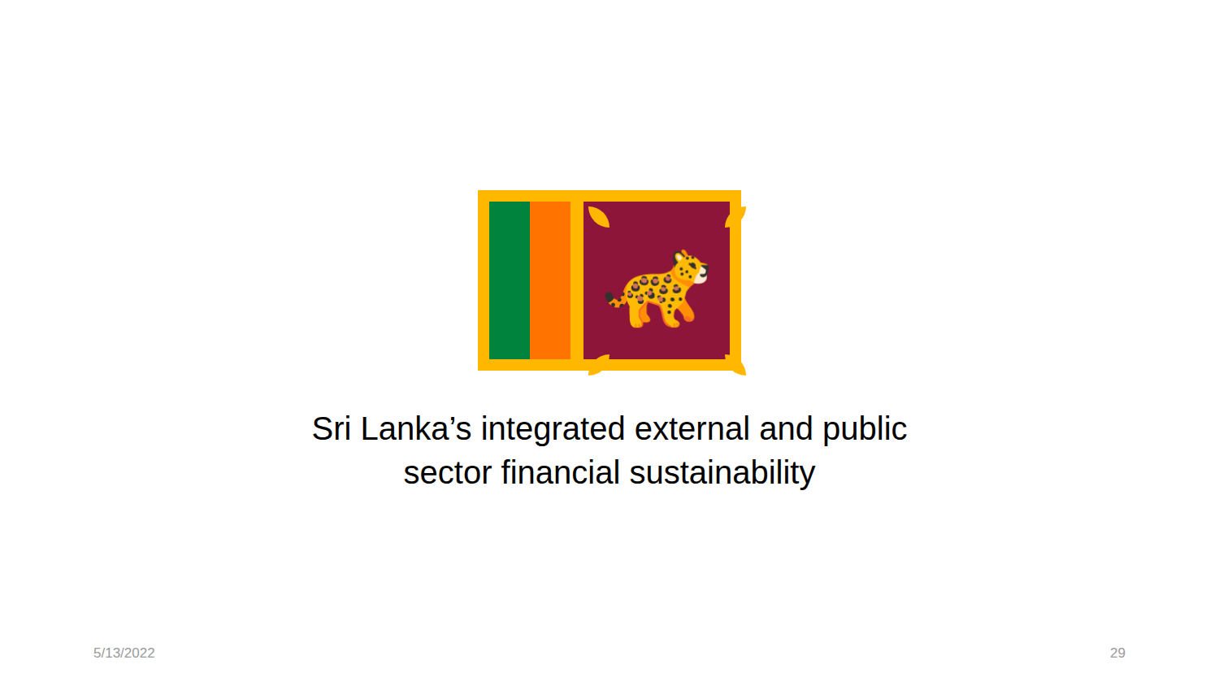🐆
Sri Lanka’s integrated external and public sector financial sustainability
5/13/2022
29